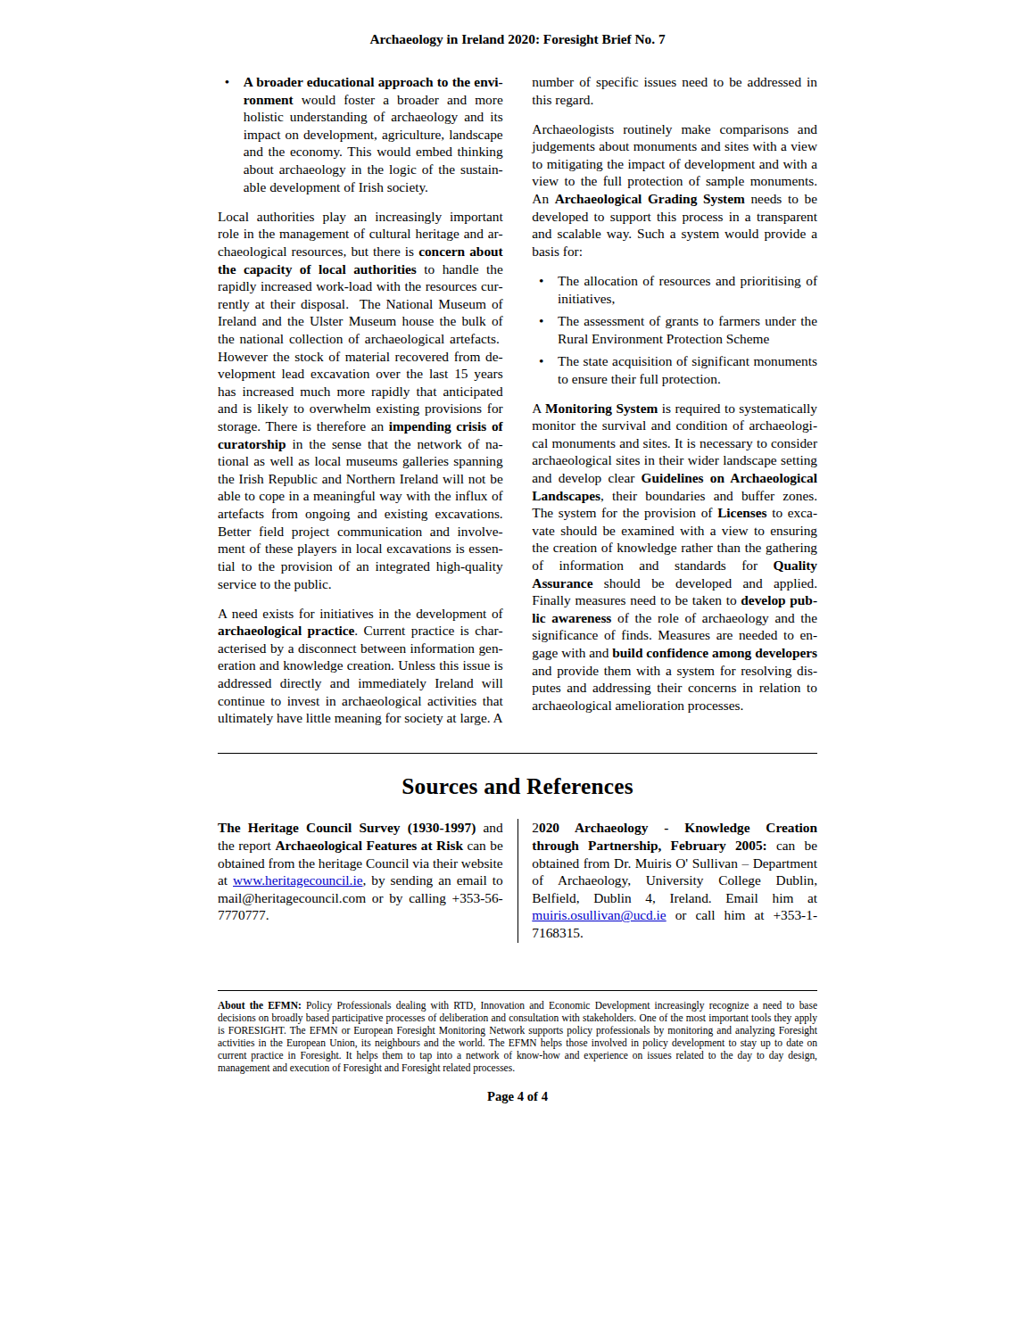Archaeology in Ireland 2020: Foresight Brief No. 7
A broader educational approach to the environment would foster a broader and more holistic understanding of archaeology and its impact on development, agriculture, landscape and the economy. This would embed thinking about archaeology in the logic of the sustainable development of Irish society.
Local authorities play an increasingly important role in the management of cultural heritage and archaeological resources, but there is concern about the capacity of local authorities to handle the rapidly increased work-load with the resources currently at their disposal. The National Museum of Ireland and the Ulster Museum house the bulk of the national collection of archaeological artefacts. However the stock of material recovered from development lead excavation over the last 15 years has increased much more rapidly that anticipated and is likely to overwhelm existing provisions for storage. There is therefore an impending crisis of curatorship in the sense that the network of national as well as local museums galleries spanning the Irish Republic and Northern Ireland will not be able to cope in a meaningful way with the influx of artefacts from ongoing and existing excavations. Better field project communication and involvement of these players in local excavations is essential to the provision of an integrated high-quality service to the public.
A need exists for initiatives in the development of archaeological practice. Current practice is characterised by a disconnect between information generation and knowledge creation. Unless this issue is addressed directly and immediately Ireland will continue to invest in archaeological activities that ultimately have little meaning for society at large. A number of specific issues need to be addressed in this regard.
Archaeologists routinely make comparisons and judgements about monuments and sites with a view to mitigating the impact of development and with a view to the full protection of sample monuments. An Archaeological Grading System needs to be developed to support this process in a transparent and scalable way. Such a system would provide a basis for:
The allocation of resources and prioritising of initiatives,
The assessment of grants to farmers under the Rural Environment Protection Scheme
The state acquisition of significant monuments to ensure their full protection.
A Monitoring System is required to systematically monitor the survival and condition of archaeological monuments and sites. It is necessary to consider archaeological sites in their wider landscape setting and develop clear Guidelines on Archaeological Landscapes, their boundaries and buffer zones. The system for the provision of Licenses to excavate should be examined with a view to ensuring the creation of knowledge rather than the gathering of information and standards for Quality Assurance should be developed and applied. Finally measures need to be taken to develop public awareness of the role of archaeology and the significance of finds. Measures are needed to engage with and build confidence among developers and provide them with a system for resolving disputes and addressing their concerns in relation to archaeological amelioration processes.
Sources and References
The Heritage Council Survey (1930-1997) and the report Archaeological Features at Risk can be obtained from the heritage Council via their website at www.heritagecouncil.ie, by sending an email to mail@heritagecouncil.com or by calling +353-56-7770777.
2020 Archaeology - Knowledge Creation through Partnership, February 2005: can be obtained from Dr. Muiris O' Sullivan – Department of Archaeology, University College Dublin, Belfield, Dublin 4, Ireland. Email him at muiris.osullivan@ucd.ie or call him at +353-1-7168315.
About the EFMN: Policy Professionals dealing with RTD, Innovation and Economic Development increasingly recognize a need to base decisions on broadly based participative processes of deliberation and consultation with stakeholders. One of the most important tools they apply is FORESIGHT. The EFMN or European Foresight Monitoring Network supports policy professionals by monitoring and analyzing Foresight activities in the European Union, its neighbours and the world. The EFMN helps those involved in policy development to stay up to date on current practice in Foresight. It helps them to tap into a network of know-how and experience on issues related to the day to day design, management and execution of Foresight and Foresight related processes.
Page 4 of 4